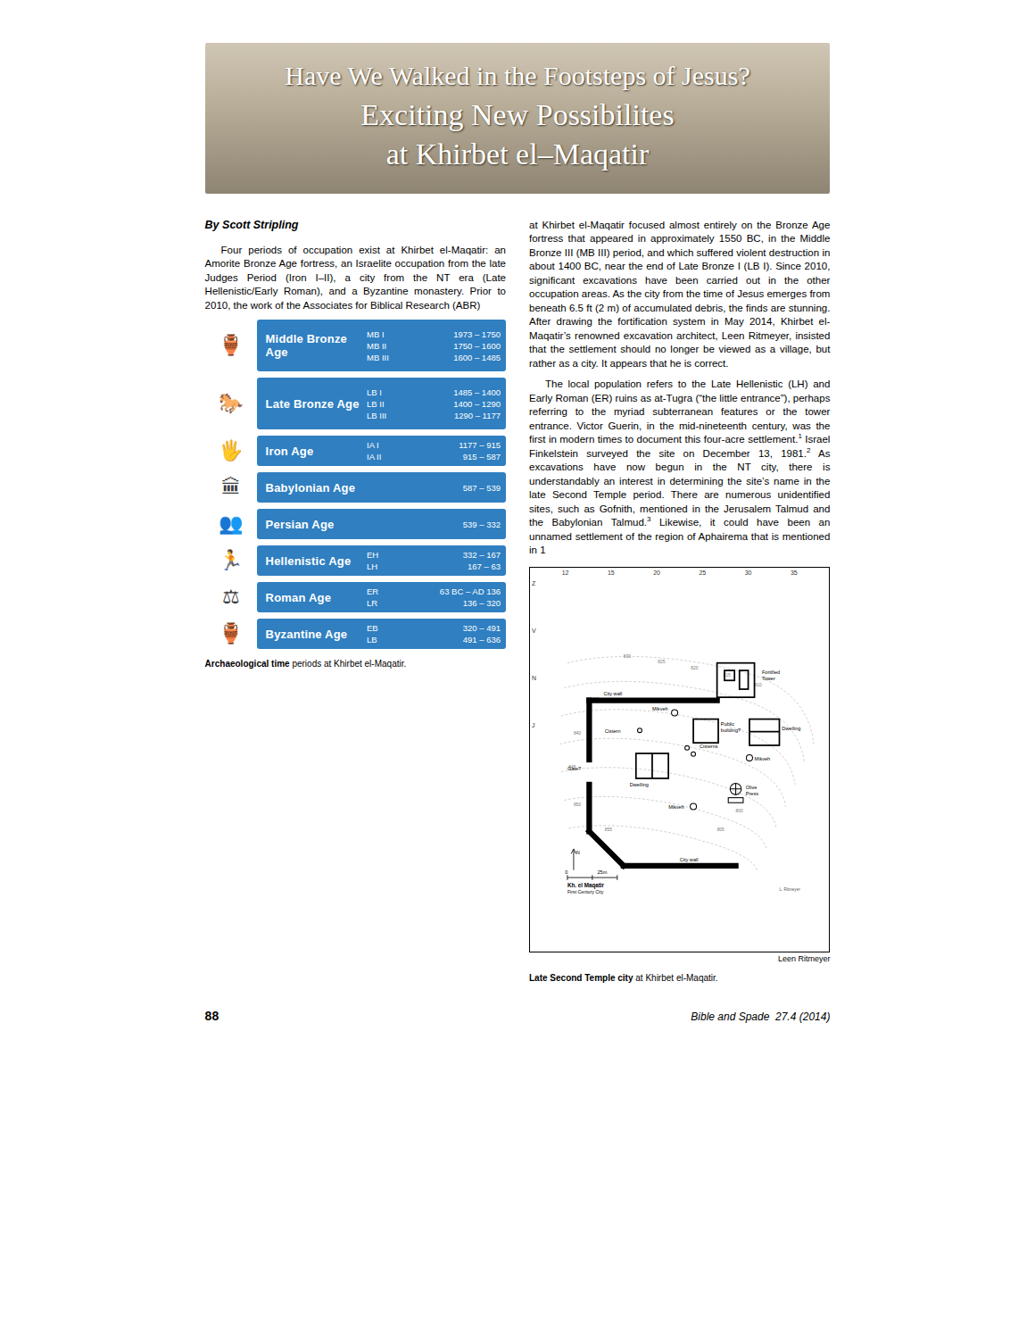Have We Walked in the Footsteps of Jesus? Exciting New Possibilites at Khirbet el–Maqatir
By Scott Stripling
Four periods of occupation exist at Khirbet el-Maqatir: an Amorite Bronze Age fortress, an Israelite occupation from the late Judges Period (Iron I–II), a city from the NT era (Late Hellenistic/Early Roman), and a Byzantine monastery. Prior to 2010, the work of the Associates for Biblical Research (ABR)
🏺
Middle Bronze Age
MB I 1973 – 1750
MB II 1750 – 1600
MB III 1600 – 1485
🐎
Late Bronze Age
LB I 1485 – 1400
LB II 1400 – 1290
LB III 1290 – 1177
🖐
Iron Age
IA I 1177 – 915
IA II 915 – 587
🏛
Babylonian Age
587 – 539
👥
Persian Age
539 – 332
🏃
Hellenistic Age
EH 332 – 167
LH 167 – 63
⚖
Roman Age
ER 63 BC – AD 136
LR 136 – 320
🏺
Byzantine Age
EB 320 – 491
LB 491 – 636
Archaeological time periods at Khirbet el-Maqatir.
at Khirbet el-Maqatir focused almost entirely on the Bronze Age fortress that appeared in approximately 1550 BC, in the Middle Bronze III (MB III) period, and which suffered violent destruction in about 1400 BC, near the end of Late Bronze I (LB I). Since 2010, significant excavations have been carried out in the other occupation areas. As the city from the time of Jesus emerges from beneath 6.5 ft (2 m) of accumulated debris, the finds are stunning. After drawing the fortification system in May 2014, Khirbet el-Maqatir’s renowned excavation architect, Leen Ritmeyer, insisted that the settlement should no longer be viewed as a village, but rather as a city. It appears that he is correct.
The local population refers to the Late Hellenistic (LH) and Early Roman (ER) ruins as at-Tugra (“the little entrance”), perhaps referring to the myriad subterranean features or the tower entrance. Victor Guerin, in the mid-nineteenth century, was the first in modern times to document this four-acre settlement.1 Israel Finkelstein surveyed the site on December 13, 1981.2 As excavations have now begun in the NT city, there is understandably an interest in determining the site’s name in the late Second Temple period. There are numerous unidentified sites, such as Gofnith, mentioned in the Jerusalem Talmud and the Babylonian Talmud.3 Likewise, it could have been an unnamed settlement of the region of Aphairema that is mentioned in 1
121520253035
ZVNJ
830 825 820 815 810 835 840 845 850 855 805 800 Fortified Tower Public building? Dwelling Dwelling Mikveh Mikveh Mikveh Cistern Cisterns Olive Press City wall Gate? City wall N 0 25m Kh. el Maqatir First Century City L. Ritmeyer
Leen Ritmeyer
Late Second Temple city at Khirbet el-Maqatir.
88
Bible and Spade 27.4 (2014)